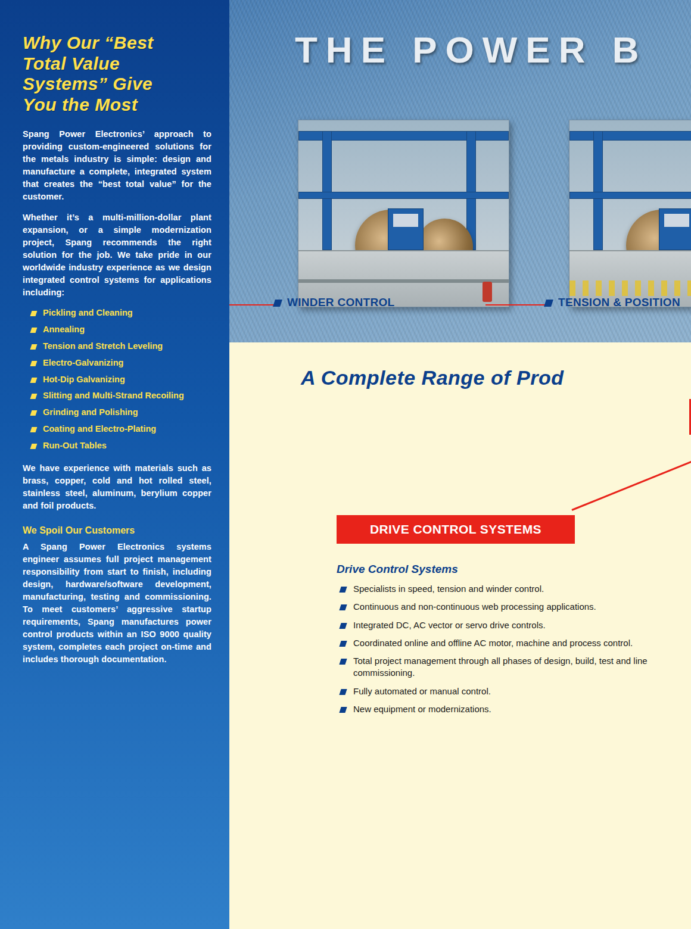Why Our “Best
Total Value
Systems” Give
You the Most
Spang Power Electronics’ approach to providing custom-engineered solutions for the metals industry is simple: design and manufacture a complete, integrated system that creates the “best total value” for the customer.
Whether it’s a multi-million-dollar plant expansion, or a simple modernization project, Spang recommends the right solution for the job. We take pride in our worldwide industry experience as we design integrated control systems for applications including:
Pickling and Cleaning
Annealing
Tension and Stretch Leveling
Electro-Galvanizing
Hot-Dip Galvanizing
Slitting and Multi-Strand Recoiling
Grinding and Polishing
Coating and Electro-Plating
Run-Out Tables
We have experience with materials such as brass, copper, cold and hot rolled steel, stainless steel, aluminum, berylium copper and foil products.
We Spoil Our Customers
A Spang Power Electronics systems engineer assumes full project management responsibility from start to finish, including design, hardware/software development, manufacturing, testing and commissioning. To meet customers’ aggressive startup requirements, Spang manufactures power control products within an ISO 9000 quality system, completes each project on-time and includes thorough documentation.
THE POWER B
WINDER CONTROL
TENSION & POSITION
A Complete Range of Prod
DRIVE CONTROL SYSTEMS
Drive Control Systems
Specialists in speed, tension and winder control.
Continuous and non-continuous web processing applications.
Integrated DC, AC vector or servo drive controls.
Coordinated online and offline AC motor, machine and process control.
Total project management through all phases of design, build, test and line commissioning.
Fully automated or manual control.
New equipment or modernizations.